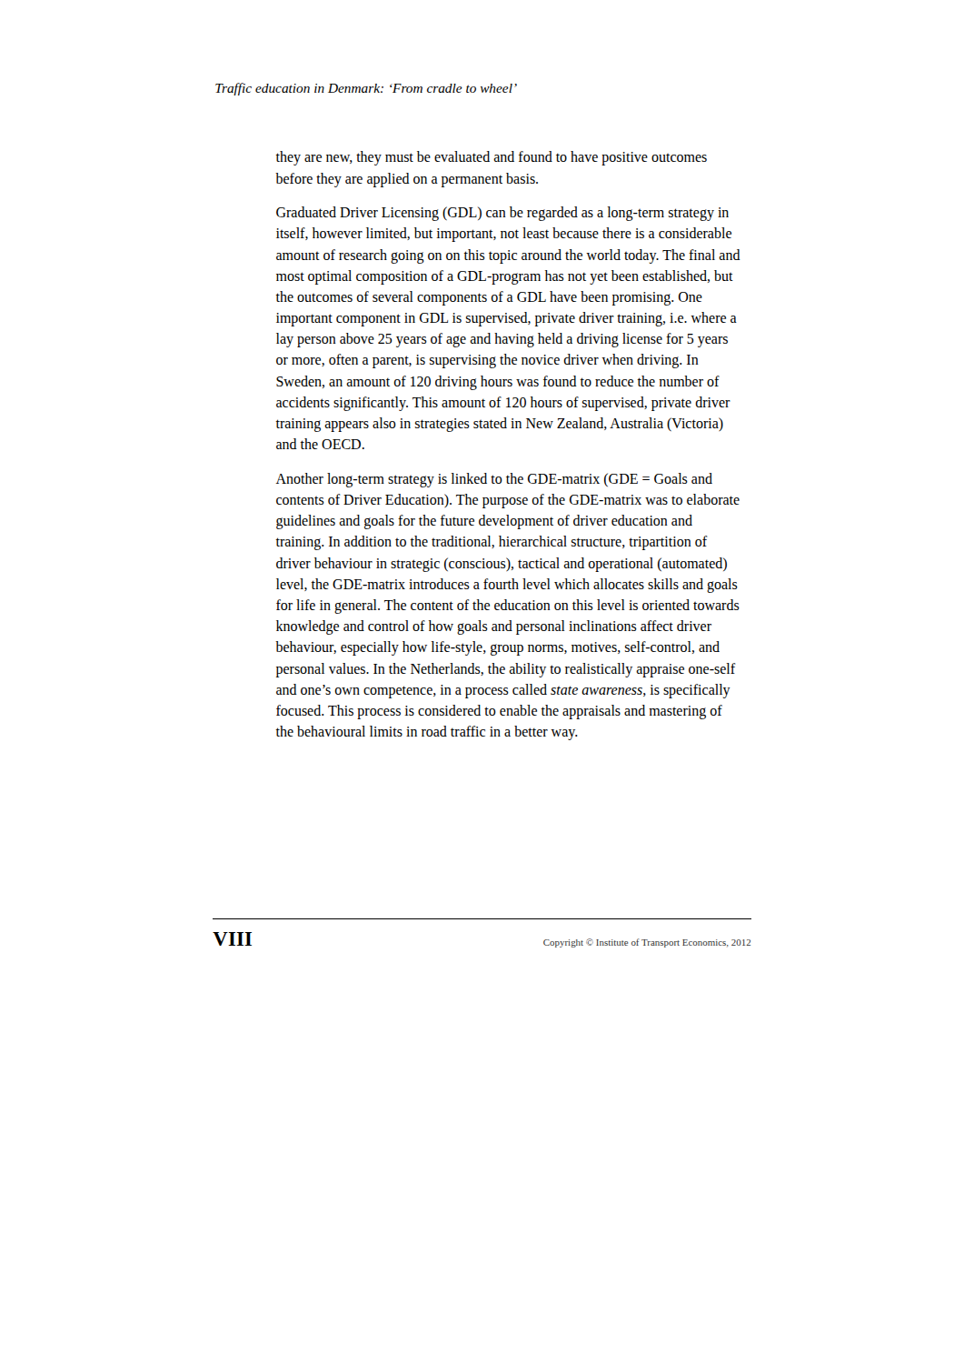Traffic education in Denmark: ‘From cradle to wheel’
they are new, they must be evaluated and found to have positive outcomes before they are applied on a permanent basis.
Graduated Driver Licensing (GDL) can be regarded as a long-term strategy in itself, however limited, but important, not least because there is a considerable amount of research going on on this topic around the world today. The final and most optimal composition of a GDL-program has not yet been established, but the outcomes of several components of a GDL have been promising. One important component in GDL is supervised, private driver training, i.e. where a lay person above 25 years of age and having held a driving license for 5 years or more, often a parent, is supervising the novice driver when driving. In Sweden, an amount of 120 driving hours was found to reduce the number of accidents significantly. This amount of 120 hours of supervised, private driver training appears also in strategies stated in New Zealand, Australia (Victoria) and the OECD.
Another long-term strategy is linked to the GDE-matrix (GDE = Goals and contents of Driver Education). The purpose of the GDE-matrix was to elaborate guidelines and goals for the future development of driver education and training. In addition to the traditional, hierarchical structure, tripartition of driver behaviour in strategic (conscious), tactical and operational (automated) level, the GDE-matrix introduces a fourth level which allocates skills and goals for life in general. The content of the education on this level is oriented towards knowledge and control of how goals and personal inclinations affect driver behaviour, especially how life-style, group norms, motives, self-control, and personal values. In the Netherlands, the ability to realistically appraise one-self and one’s own competence, in a process called state awareness, is specifically focused. This process is considered to enable the appraisals and mastering of the behavioural limits in road traffic in a better way.
VIII
Copyright © Institute of Transport Economics, 2012